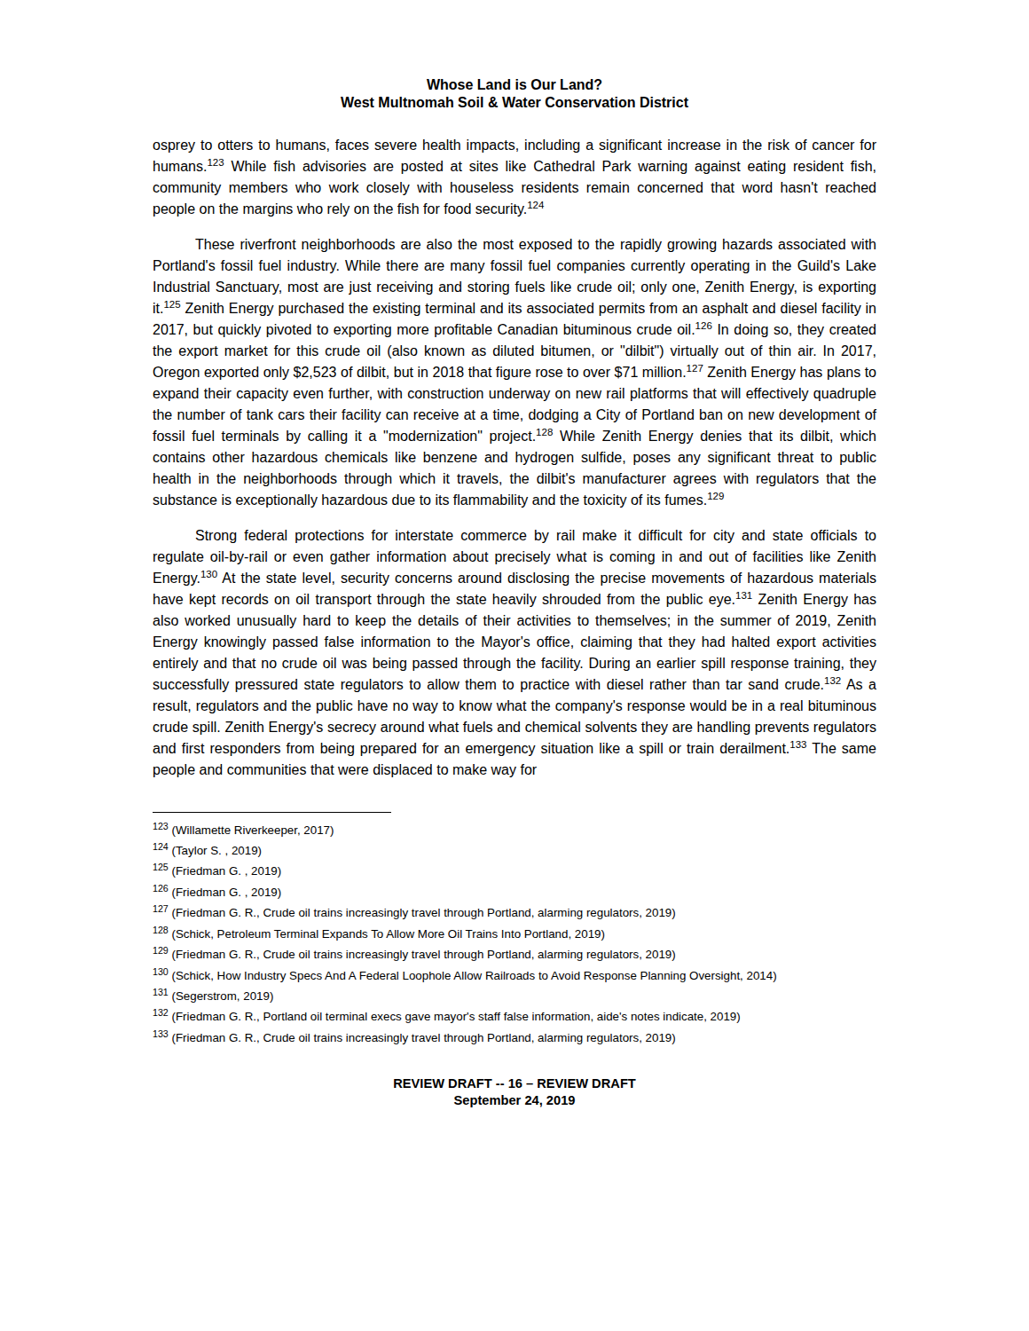Whose Land is Our Land?
West Multnomah Soil & Water Conservation District
osprey to otters to humans, faces severe health impacts, including a significant increase in the risk of cancer for humans.123 While fish advisories are posted at sites like Cathedral Park warning against eating resident fish, community members who work closely with houseless residents remain concerned that word hasn't reached people on the margins who rely on the fish for food security.124
These riverfront neighborhoods are also the most exposed to the rapidly growing hazards associated with Portland's fossil fuel industry. While there are many fossil fuel companies currently operating in the Guild's Lake Industrial Sanctuary, most are just receiving and storing fuels like crude oil; only one, Zenith Energy, is exporting it.125 Zenith Energy purchased the existing terminal and its associated permits from an asphalt and diesel facility in 2017, but quickly pivoted to exporting more profitable Canadian bituminous crude oil.126 In doing so, they created the export market for this crude oil (also known as diluted bitumen, or "dilbit") virtually out of thin air. In 2017, Oregon exported only $2,523 of dilbit, but in 2018 that figure rose to over $71 million.127 Zenith Energy has plans to expand their capacity even further, with construction underway on new rail platforms that will effectively quadruple the number of tank cars their facility can receive at a time, dodging a City of Portland ban on new development of fossil fuel terminals by calling it a "modernization" project.128 While Zenith Energy denies that its dilbit, which contains other hazardous chemicals like benzene and hydrogen sulfide, poses any significant threat to public health in the neighborhoods through which it travels, the dilbit's manufacturer agrees with regulators that the substance is exceptionally hazardous due to its flammability and the toxicity of its fumes.129
Strong federal protections for interstate commerce by rail make it difficult for city and state officials to regulate oil-by-rail or even gather information about precisely what is coming in and out of facilities like Zenith Energy.130 At the state level, security concerns around disclosing the precise movements of hazardous materials have kept records on oil transport through the state heavily shrouded from the public eye.131 Zenith Energy has also worked unusually hard to keep the details of their activities to themselves; in the summer of 2019, Zenith Energy knowingly passed false information to the Mayor's office, claiming that they had halted export activities entirely and that no crude oil was being passed through the facility. During an earlier spill response training, they successfully pressured state regulators to allow them to practice with diesel rather than tar sand crude.132 As a result, regulators and the public have no way to know what the company's response would be in a real bituminous crude spill. Zenith Energy's secrecy around what fuels and chemical solvents they are handling prevents regulators and first responders from being prepared for an emergency situation like a spill or train derailment.133 The same people and communities that were displaced to make way for
123(Willamette Riverkeeper, 2017)
124(Taylor S. , 2019)
125(Friedman G. , 2019)
126(Friedman G. , 2019)
127(Friedman G. R., Crude oil trains increasingly travel through Portland, alarming regulators, 2019)
128(Schick, Petroleum Terminal Expands To Allow More Oil Trains Into Portland, 2019)
129(Friedman G. R., Crude oil trains increasingly travel through Portland, alarming regulators, 2019)
130(Schick, How Industry Specs And A Federal Loophole Allow Railroads to Avoid Response Planning Oversight, 2014)
131(Segerstrom, 2019)
132(Friedman G. R., Portland oil terminal execs gave mayor's staff false information, aide's notes indicate, 2019)
133(Friedman G. R., Crude oil trains increasingly travel through Portland, alarming regulators, 2019)
REVIEW DRAFT -- 16 – REVIEW DRAFT
September 24, 2019